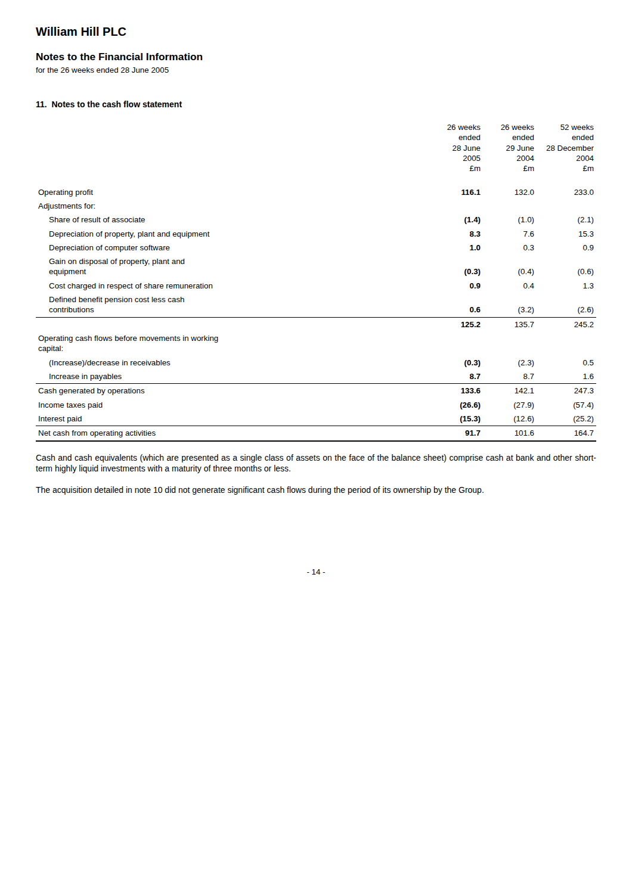William Hill PLC
Notes to the Financial Information
for the 26 weeks ended 28 June 2005
11. Notes to the cash flow statement
| | 26 weeks ended 28 June 2005 £m | 26 weeks ended 29 June 2004 £m | 52 weeks ended 28 December 2004 £m |
| --- | --- | --- | --- |
| Operating profit | 116.1 | 132.0 | 233.0 |
| Adjustments for: | | | |
| Share of result of associate | (1.4) | (1.0) | (2.1) |
| Depreciation of property, plant and equipment | 8.3 | 7.6 | 15.3 |
| Depreciation of computer software | 1.0 | 0.3 | 0.9 |
| Gain on disposal of property, plant and equipment | (0.3) | (0.4) | (0.6) |
| Cost charged in respect of share remuneration | 0.9 | 0.4 | 1.3 |
| Defined benefit pension cost less cash contributions | 0.6 | (3.2) | (2.6) |
| | 125.2 | 135.7 | 245.2 |
| Operating cash flows before movements in working capital: | | | |
| (Increase)/decrease in receivables | (0.3) | (2.3) | 0.5 |
| Increase in payables | 8.7 | 8.7 | 1.6 |
| Cash generated by operations | 133.6 | 142.1 | 247.3 |
| Income taxes paid | (26.6) | (27.9) | (57.4) |
| Interest paid | (15.3) | (12.6) | (25.2) |
| Net cash from operating activities | 91.7 | 101.6 | 164.7 |
Cash and cash equivalents (which are presented as a single class of assets on the face of the balance sheet) comprise cash at bank and other short-term highly liquid investments with a maturity of three months or less.
The acquisition detailed in note 10 did not generate significant cash flows during the period of its ownership by the Group.
- 14 -